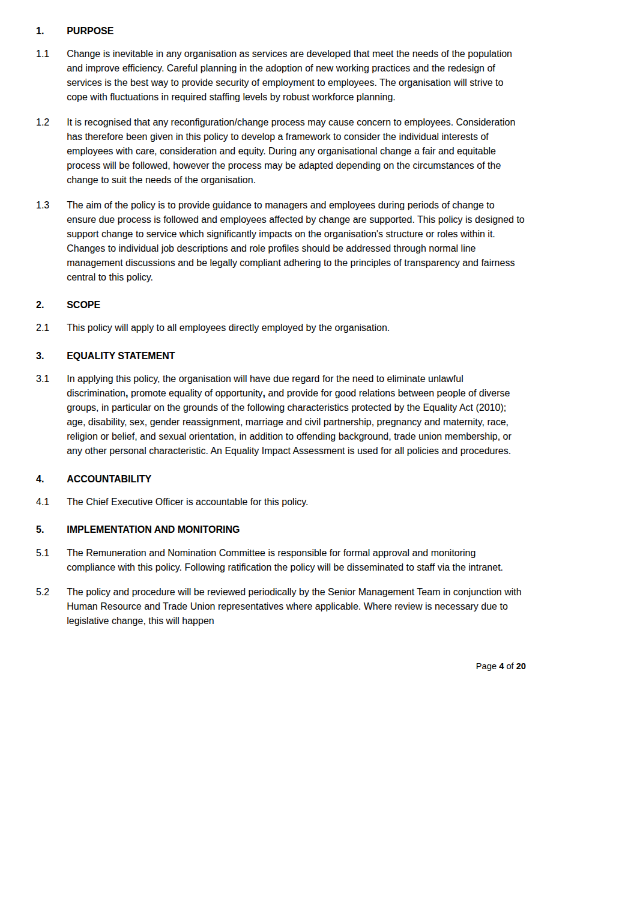1.
PURPOSE
1.1
Change is inevitable in any organisation as services are developed that meet the needs of the population and improve efficiency. Careful planning in the adoption of new working practices and the redesign of services is the best way to provide security of employment to employees. The organisation will strive to cope with fluctuations in required staffing levels by robust workforce planning.
1.2
It is recognised that any reconfiguration/change process may cause concern to employees. Consideration has therefore been given in this policy to develop a framework to consider the individual interests of employees with care, consideration and equity. During any organisational change a fair and equitable process will be followed, however the process may be adapted depending on the circumstances of the change to suit the needs of the organisation.
1.3
The aim of the policy is to provide guidance to managers and employees during periods of change to ensure due process is followed and employees affected by change are supported. This policy is designed to support change to service which significantly impacts on the organisation's structure or roles within it. Changes to individual job descriptions and role profiles should be addressed through normal line management discussions and be legally compliant adhering to the principles of transparency and fairness central to this policy.
2.
SCOPE
2.1
This policy will apply to all employees directly employed by the organisation.
3.
EQUALITY STATEMENT
3.1
In applying this policy, the organisation will have due regard for the need to eliminate unlawful discrimination, promote equality of opportunity, and provide for good relations between people of diverse groups, in particular on the grounds of the following characteristics protected by the Equality Act (2010); age, disability, sex, gender reassignment, marriage and civil partnership, pregnancy and maternity, race, religion or belief, and sexual orientation, in addition to offending background, trade union membership, or any other personal characteristic. An Equality Impact Assessment is used for all policies and procedures.
4.
ACCOUNTABILITY
4.1
The Chief Executive Officer is accountable for this policy.
5.
IMPLEMENTATION AND MONITORING
5.1
The Remuneration and Nomination Committee is responsible for formal approval and monitoring compliance with this policy. Following ratification the policy will be disseminated to staff via the intranet.
5.2
The policy and procedure will be reviewed periodically by the Senior Management Team in conjunction with Human Resource and Trade Union representatives where applicable. Where review is necessary due to legislative change, this will happen
Page 4 of 20